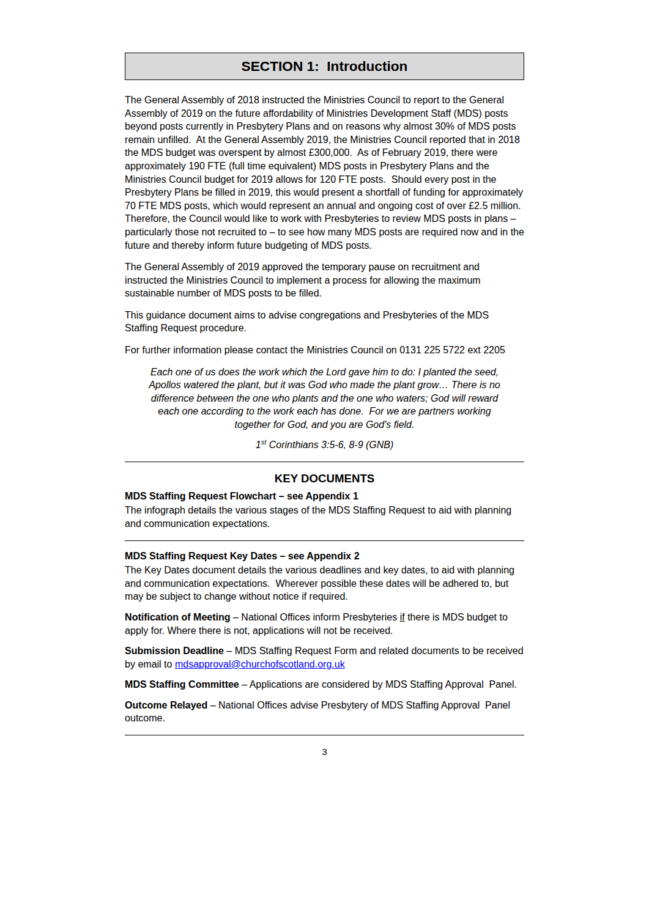SECTION 1: Introduction
The General Assembly of 2018 instructed the Ministries Council to report to the General Assembly of 2019 on the future affordability of Ministries Development Staff (MDS) posts beyond posts currently in Presbytery Plans and on reasons why almost 30% of MDS posts remain unfilled. At the General Assembly 2019, the Ministries Council reported that in 2018 the MDS budget was overspent by almost £300,000. As of February 2019, there were approximately 190 FTE (full time equivalent) MDS posts in Presbytery Plans and the Ministries Council budget for 2019 allows for 120 FTE posts. Should every post in the Presbytery Plans be filled in 2019, this would present a shortfall of funding for approximately 70 FTE MDS posts, which would represent an annual and ongoing cost of over £2.5 million. Therefore, the Council would like to work with Presbyteries to review MDS posts in plans – particularly those not recruited to – to see how many MDS posts are required now and in the future and thereby inform future budgeting of MDS posts.
The General Assembly of 2019 approved the temporary pause on recruitment and instructed the Ministries Council to implement a process for allowing the maximum sustainable number of MDS posts to be filled.
This guidance document aims to advise congregations and Presbyteries of the MDS Staffing Request procedure.
For further information please contact the Ministries Council on 0131 225 5722 ext 2205
Each one of us does the work which the Lord gave him to do: I planted the seed, Apollos watered the plant, but it was God who made the plant grow… There is no difference between the one who plants and the one who waters; God will reward each one according to the work each has done. For we are partners working together for God, and you are God's field.
1st Corinthians 3:5-6, 8-9 (GNB)
KEY DOCUMENTS
MDS Staffing Request Flowchart – see Appendix 1
The infograph details the various stages of the MDS Staffing Request to aid with planning and communication expectations.
MDS Staffing Request Key Dates – see Appendix 2
The Key Dates document details the various deadlines and key dates, to aid with planning and communication expectations. Wherever possible these dates will be adhered to, but may be subject to change without notice if required.
Notification of Meeting – National Offices inform Presbyteries if there is MDS budget to apply for. Where there is not, applications will not be received.
Submission Deadline – MDS Staffing Request Form and related documents to be received by email to mdsapproval@churchofscotland.org.uk
MDS Staffing Committee – Applications are considered by MDS Staffing Approval Panel.
Outcome Relayed – National Offices advise Presbytery of MDS Staffing Approval Panel outcome.
3